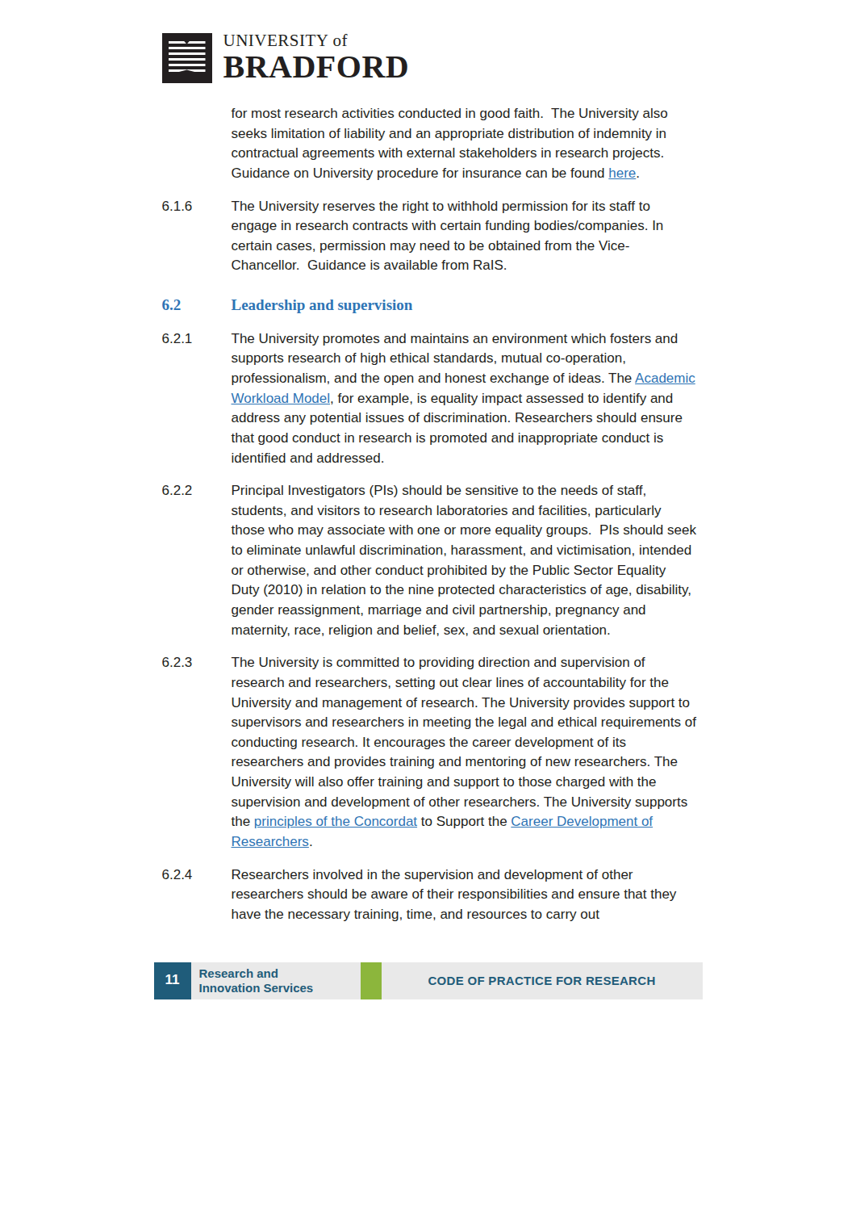UNIVERSITY of BRADFORD
for most research activities conducted in good faith. The University also seeks limitation of liability and an appropriate distribution of indemnity in contractual agreements with external stakeholders in research projects. Guidance on University procedure for insurance can be found here.
6.1.6
The University reserves the right to withhold permission for its staff to engage in research contracts with certain funding bodies/companies. In certain cases, permission may need to be obtained from the Vice-Chancellor. Guidance is available from RaIS.
6.2 Leadership and supervision
6.2.1
The University promotes and maintains an environment which fosters and supports research of high ethical standards, mutual co-operation, professionalism, and the open and honest exchange of ideas. The Academic Workload Model, for example, is equality impact assessed to identify and address any potential issues of discrimination. Researchers should ensure that good conduct in research is promoted and inappropriate conduct is identified and addressed.
6.2.2
Principal Investigators (PIs) should be sensitive to the needs of staff, students, and visitors to research laboratories and facilities, particularly those who may associate with one or more equality groups. PIs should seek to eliminate unlawful discrimination, harassment, and victimisation, intended or otherwise, and other conduct prohibited by the Public Sector Equality Duty (2010) in relation to the nine protected characteristics of age, disability, gender reassignment, marriage and civil partnership, pregnancy and maternity, race, religion and belief, sex, and sexual orientation.
6.2.3
The University is committed to providing direction and supervision of research and researchers, setting out clear lines of accountability for the University and management of research. The University provides support to supervisors and researchers in meeting the legal and ethical requirements of conducting research. It encourages the career development of its researchers and provides training and mentoring of new researchers. The University will also offer training and support to those charged with the supervision and development of other researchers. The University supports the principles of the Concordat to Support the Career Development of Researchers.
6.2.4
Researchers involved in the supervision and development of other researchers should be aware of their responsibilities and ensure that they have the necessary training, time, and resources to carry out
11
Research and Innovation Services
CODE OF PRACTICE FOR RESEARCH